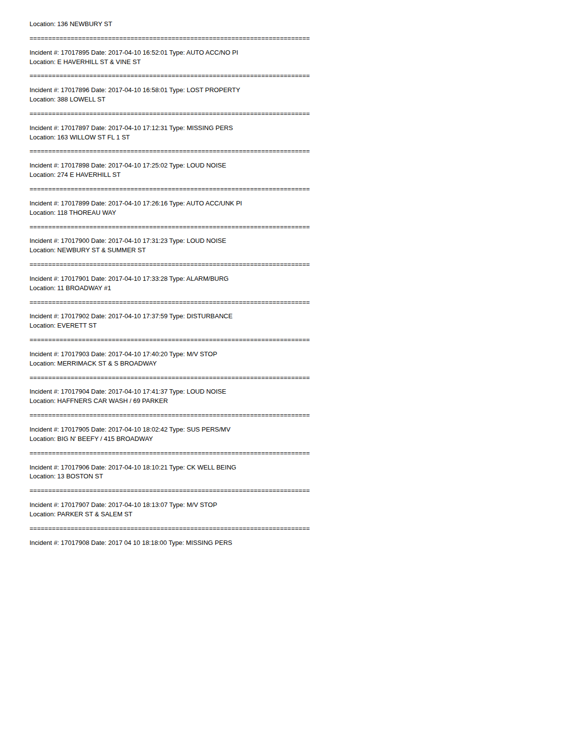Location: 136 NEWBURY ST
===========================================================================
Incident #: 17017895 Date: 2017-04-10 16:52:01 Type: AUTO ACC/NO PI
Location: E HAVERHILL ST & VINE ST
===========================================================================
Incident #: 17017896 Date: 2017-04-10 16:58:01 Type: LOST PROPERTY
Location: 388 LOWELL ST
===========================================================================
Incident #: 17017897 Date: 2017-04-10 17:12:31 Type: MISSING PERS
Location: 163 WILLOW ST FL 1 ST
===========================================================================
Incident #: 17017898 Date: 2017-04-10 17:25:02 Type: LOUD NOISE
Location: 274 E HAVERHILL ST
===========================================================================
Incident #: 17017899 Date: 2017-04-10 17:26:16 Type: AUTO ACC/UNK PI
Location: 118 THOREAU WAY
===========================================================================
Incident #: 17017900 Date: 2017-04-10 17:31:23 Type: LOUD NOISE
Location: NEWBURY ST & SUMMER ST
===========================================================================
Incident #: 17017901 Date: 2017-04-10 17:33:28 Type: ALARM/BURG
Location: 11 BROADWAY #1
===========================================================================
Incident #: 17017902 Date: 2017-04-10 17:37:59 Type: DISTURBANCE
Location: EVERETT ST
===========================================================================
Incident #: 17017903 Date: 2017-04-10 17:40:20 Type: M/V STOP
Location: MERRIMACK ST & S BROADWAY
===========================================================================
Incident #: 17017904 Date: 2017-04-10 17:41:37 Type: LOUD NOISE
Location: HAFFNERS CAR WASH / 69 PARKER
===========================================================================
Incident #: 17017905 Date: 2017-04-10 18:02:42 Type: SUS PERS/MV
Location: BIG N' BEEFY / 415 BROADWAY
===========================================================================
Incident #: 17017906 Date: 2017-04-10 18:10:21 Type: CK WELL BEING
Location: 13 BOSTON ST
===========================================================================
Incident #: 17017907 Date: 2017-04-10 18:13:07 Type: M/V STOP
Location: PARKER ST & SALEM ST
===========================================================================
Incident #: 17017908 Date: 2017 04 10 18:18:00 Type: MISSING PERS